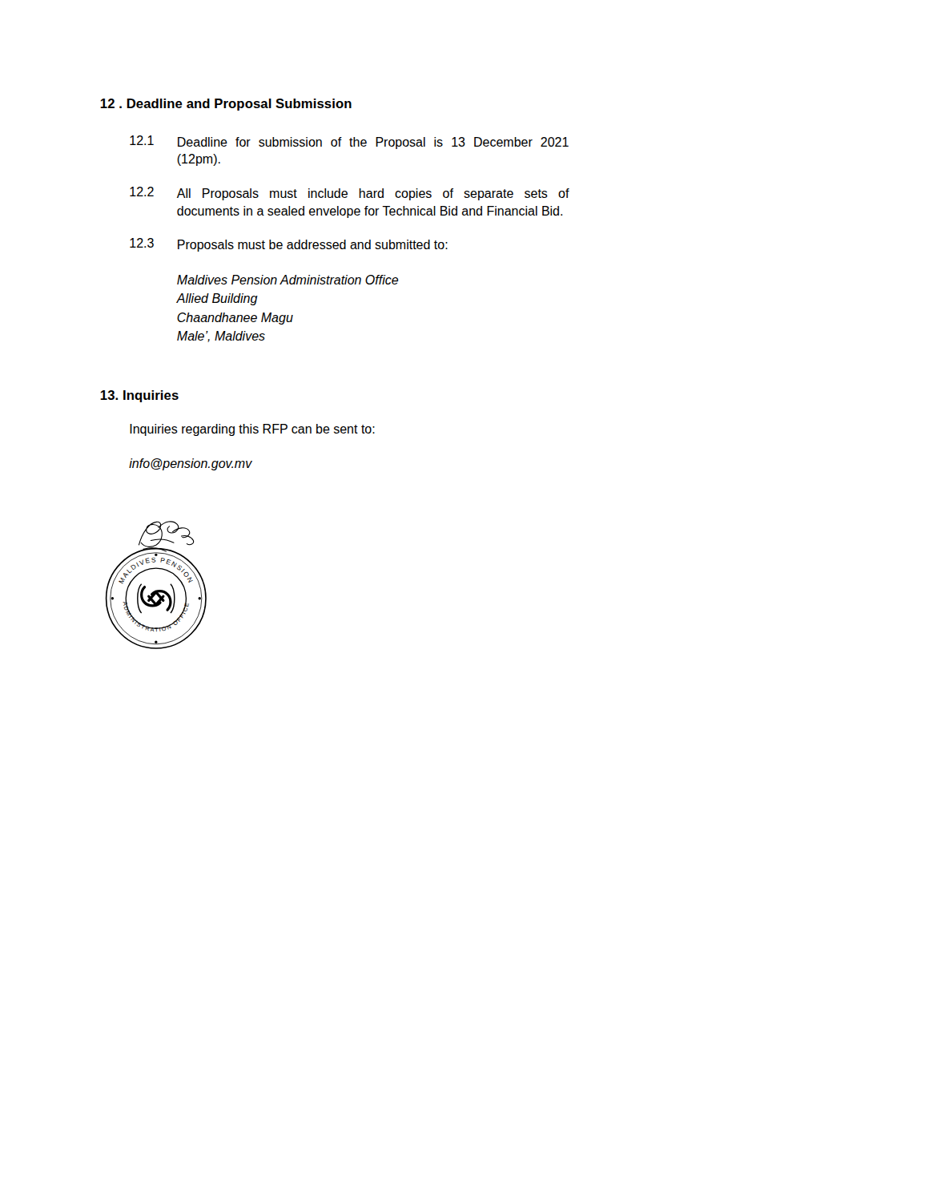12 . Deadline and Proposal Submission
12.1
Deadline for submission of the Proposal is 13 December 2021 (12pm).
12.2
All Proposals must include hard copies of separate sets of documents in a sealed envelope for Technical Bid and Financial Bid.
12.3
Proposals must be addressed and submitted to:
Maldives Pension Administration Office
Allied Building
Chaandhanee Magu
Male’, Maldives
13. Inquiries
Inquiries regarding this RFP can be sent to:
info@pension.gov.mv
MALDIVES PENSION ADMINISTRATION OFFICE